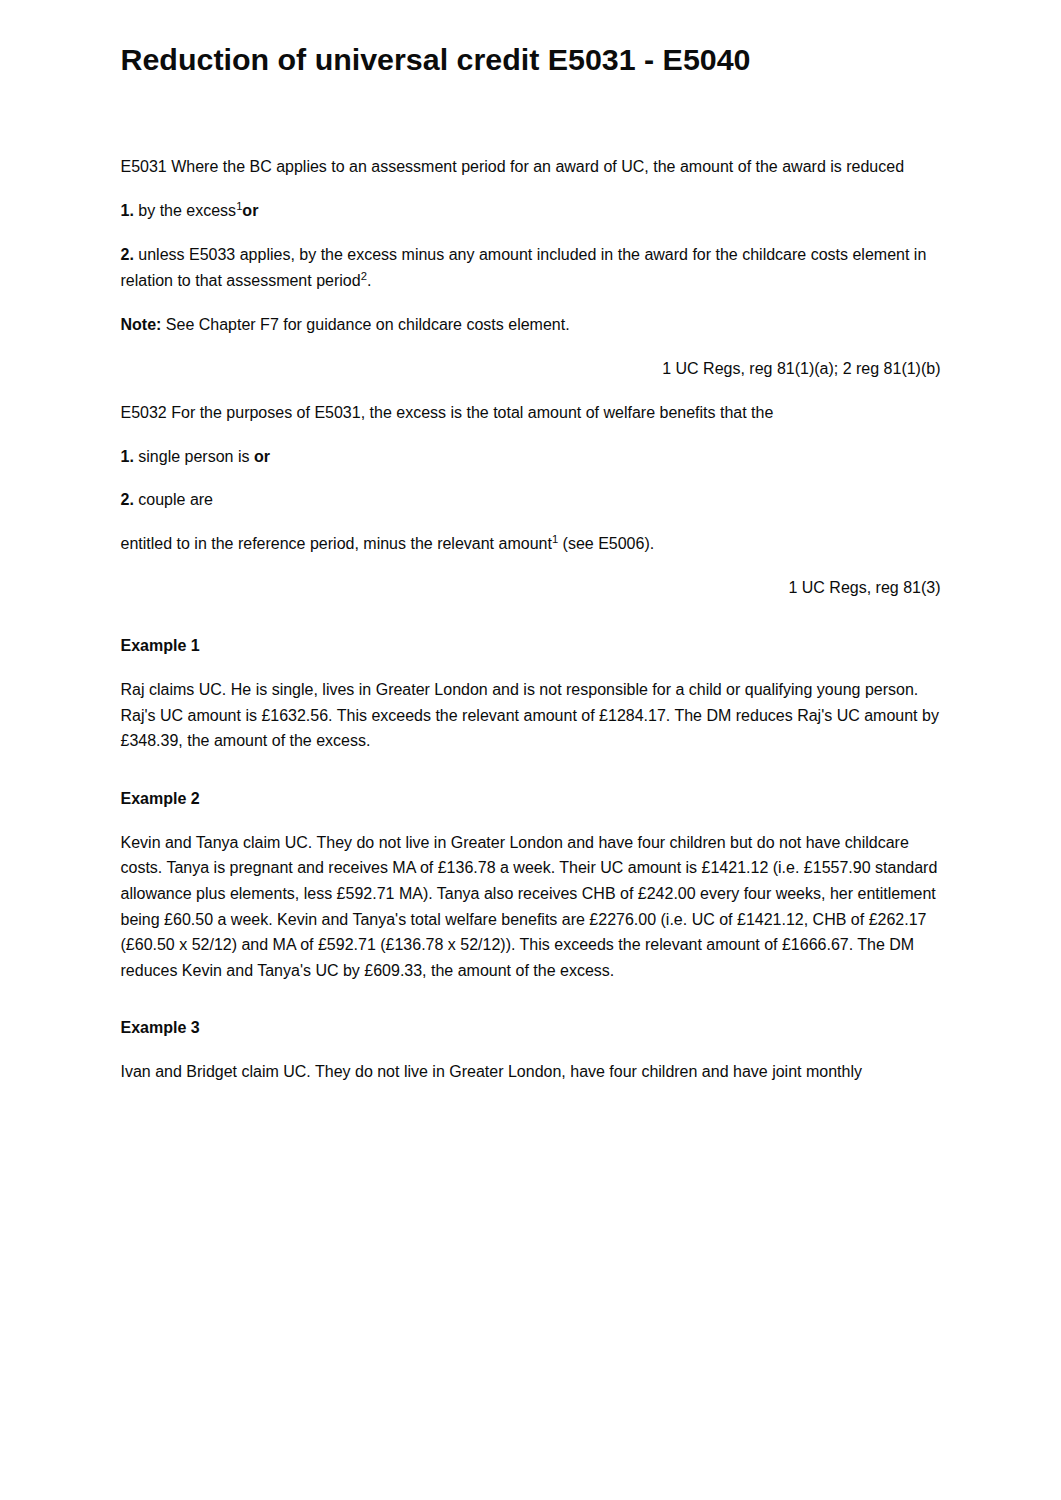Reduction of universal credit E5031 - E5040
E5031 Where the BC applies to an assessment period for an award of UC, the amount of the award is reduced
1. by the excess1or
2. unless E5033 applies, by the excess minus any amount included in the award for the childcare costs element in relation to that assessment period2.
Note: See Chapter F7 for guidance on childcare costs element.
1 UC Regs, reg 81(1)(a); 2 reg 81(1)(b)
E5032 For the purposes of E5031, the excess is the total amount of welfare benefits that the
1. single person is or
2. couple are
entitled to in the reference period, minus the relevant amount1 (see E5006).
1 UC Regs, reg 81(3)
Example 1
Raj claims UC. He is single, lives in Greater London and is not responsible for a child or qualifying young person. Raj's UC amount is £1632.56. This exceeds the relevant amount of £1284.17. The DM reduces Raj's UC amount by £348.39, the amount of the excess.
Example 2
Kevin and Tanya claim UC. They do not live in Greater London and have four children but do not have childcare costs. Tanya is pregnant and receives MA of £136.78 a week. Their UC amount is £1421.12 (i.e. £1557.90 standard allowance plus elements, less £592.71 MA). Tanya also receives CHB of £242.00 every four weeks, her entitlement being £60.50 a week. Kevin and Tanya's total welfare benefits are £2276.00 (i.e. UC of £1421.12, CHB of £262.17 (£60.50 x 52/12) and MA of £592.71 (£136.78 x 52/12)). This exceeds the relevant amount of £1666.67. The DM reduces Kevin and Tanya's UC by £609.33, the amount of the excess.
Example 3
Ivan and Bridget claim UC. They do not live in Greater London, have four children and have joint monthly